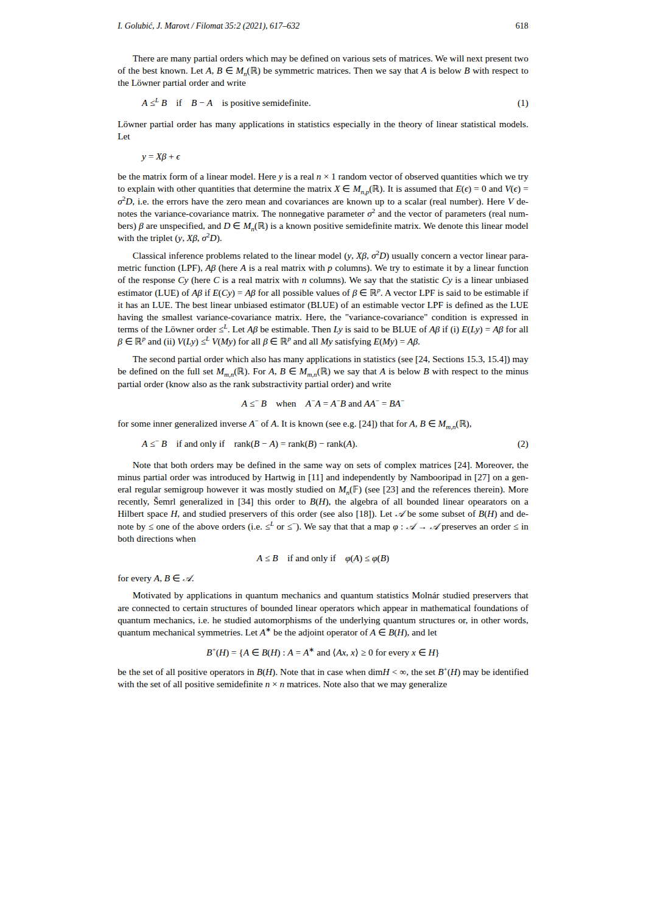I. Golubić, J. Marovt / Filomat 35:2 (2021), 617–632 618
There are many partial orders which may be defined on various sets of matrices. We will next present two of the best known. Let A, B ∈ Mn(ℝ) be symmetric matrices. Then we say that A is below B with respect to the Löwner partial order and write
A ≤L B if B − A is positive semidefinite. (1)
Löwner partial order has many applications in statistics especially in the theory of linear statistical models. Let
y = Xβ + ϵ
be the matrix form of a linear model. Here y is a real n × 1 random vector of observed quantities which we try to explain with other quantities that determine the matrix X ∈ Mn,p(ℝ). It is assumed that E(ϵ) = 0 and V(ϵ) = σ2D, i.e. the errors have the zero mean and covariances are known up to a scalar (real number). Here V denotes the variance-covariance matrix. The nonnegative parameter σ2 and the vector of parameters (real numbers) β are unspecified, and D ∈ Mn(ℝ) is a known positive semidefinite matrix. We denote this linear model with the triplet (y, Xβ, σ2D).
Classical inference problems related to the linear model (y, Xβ, σ2D) usually concern a vector linear parametric function (LPF), Aβ (here A is a real matrix with p columns). We try to estimate it by a linear function of the response Cy (here C is a real matrix with n columns). We say that the statistic Cy is a linear unbiased estimator (LUE) of Aβ if E(Cy) = Aβ for all possible values of β ∈ ℝp. A vector LPF is said to be estimable if it has an LUE. The best linear unbiased estimator (BLUE) of an estimable vector LPF is defined as the LUE having the smallest variance-covariance matrix. Here, the "variance-covariance" condition is expressed in terms of the Löwner order ≤L. Let Aβ be estimable. Then Ly is said to be BLUE of Aβ if (i) E(Ly) = Aβ for all β ∈ ℝp and (ii) V(Ly) ≤L V(My) for all β ∈ ℝp and all My satisfying E(My) = Aβ.
The second partial order which also has many applications in statistics (see [24, Sections 15.3, 15.4]) may be defined on the full set Mm,n(ℝ). For A, B ∈ Mm,n(ℝ) we say that A is below B with respect to the minus partial order (know also as the rank substractivity partial order) and write
A ≤− B when A−A = A−B and AA− = BA−
for some inner generalized inverse A− of A. It is known (see e.g. [24]) that for A, B ∈ Mm,n(ℝ),
A ≤− B if and only if rank(B − A) = rank(B) − rank(A). (2)
Note that both orders may be defined in the same way on sets of complex matrices [24]. Moreover, the minus partial order was introduced by Hartwig in [11] and independently by Nambooripad in [27] on a general regular semigroup however it was mostly studied on Mn(𝔽) (see [23] and the references therein). More recently, Šemrl generalized in [34] this order to B(H), the algebra of all bounded linear opearators on a Hilbert space H, and studied preservers of this order (see also [18]). Let 𝒜 be some subset of B(H) and denote by ≤ one of the above orders (i.e. ≤L or ≤−). We say that that a map φ : 𝒜 → 𝒜 preserves an order ≤ in both directions when
A ≤ B if and only if φ(A) ≤ φ(B)
for every A, B ∈ 𝒜.
Motivated by applications in quantum mechanics and quantum statistics Molnár studied preservers that are connected to certain structures of bounded linear operators which appear in mathematical foundations of quantum mechanics, i.e. he studied automorphisms of the underlying quantum structures or, in other words, quantum mechanical symmetries. Let A∗ be the adjoint operator of A ∈ B(H), and let
B+(H) = {A ∈ B(H) : A = A∗ and ⟨Ax, x⟩ ≥ 0 for every x ∈ H}
be the set of all positive operators in B(H). Note that in case when dimH < ∞, the set B+(H) may be identified with the set of all positive semidefinite n × n matrices. Note also that we may generalize